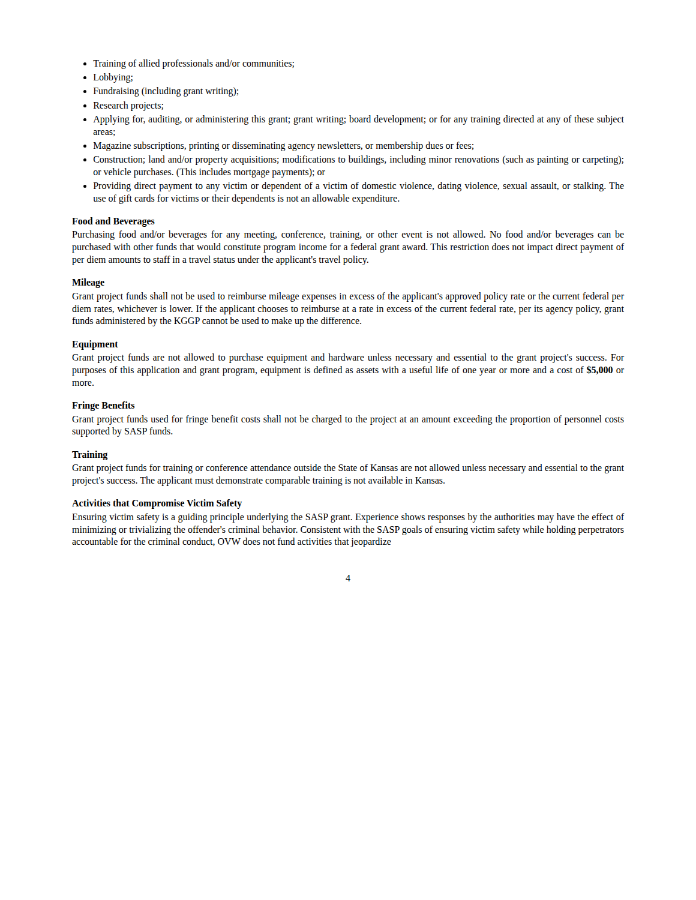Training of allied professionals and/or communities;
Lobbying;
Fundraising (including grant writing);
Research projects;
Applying for, auditing, or administering this grant; grant writing; board development; or for any training directed at any of these subject areas;
Magazine subscriptions, printing or disseminating agency newsletters, or membership dues or fees;
Construction; land and/or property acquisitions; modifications to buildings, including minor renovations (such as painting or carpeting); or vehicle purchases. (This includes mortgage payments); or
Providing direct payment to any victim or dependent of a victim of domestic violence, dating violence, sexual assault, or stalking. The use of gift cards for victims or their dependents is not an allowable expenditure.
Food and Beverages
Purchasing food and/or beverages for any meeting, conference, training, or other event is not allowed. No food and/or beverages can be purchased with other funds that would constitute program income for a federal grant award. This restriction does not impact direct payment of per diem amounts to staff in a travel status under the applicant's travel policy.
Mileage
Grant project funds shall not be used to reimburse mileage expenses in excess of the applicant's approved policy rate or the current federal per diem rates, whichever is lower. If the applicant chooses to reimburse at a rate in excess of the current federal rate, per its agency policy, grant funds administered by the KGGP cannot be used to make up the difference.
Equipment
Grant project funds are not allowed to purchase equipment and hardware unless necessary and essential to the grant project's success. For purposes of this application and grant program, equipment is defined as assets with a useful life of one year or more and a cost of $5,000 or more.
Fringe Benefits
Grant project funds used for fringe benefit costs shall not be charged to the project at an amount exceeding the proportion of personnel costs supported by SASP funds.
Training
Grant project funds for training or conference attendance outside the State of Kansas are not allowed unless necessary and essential to the grant project's success. The applicant must demonstrate comparable training is not available in Kansas.
Activities that Compromise Victim Safety
Ensuring victim safety is a guiding principle underlying the SASP grant. Experience shows responses by the authorities may have the effect of minimizing or trivializing the offender's criminal behavior. Consistent with the SASP goals of ensuring victim safety while holding perpetrators accountable for the criminal conduct, OVW does not fund activities that jeopardize
4